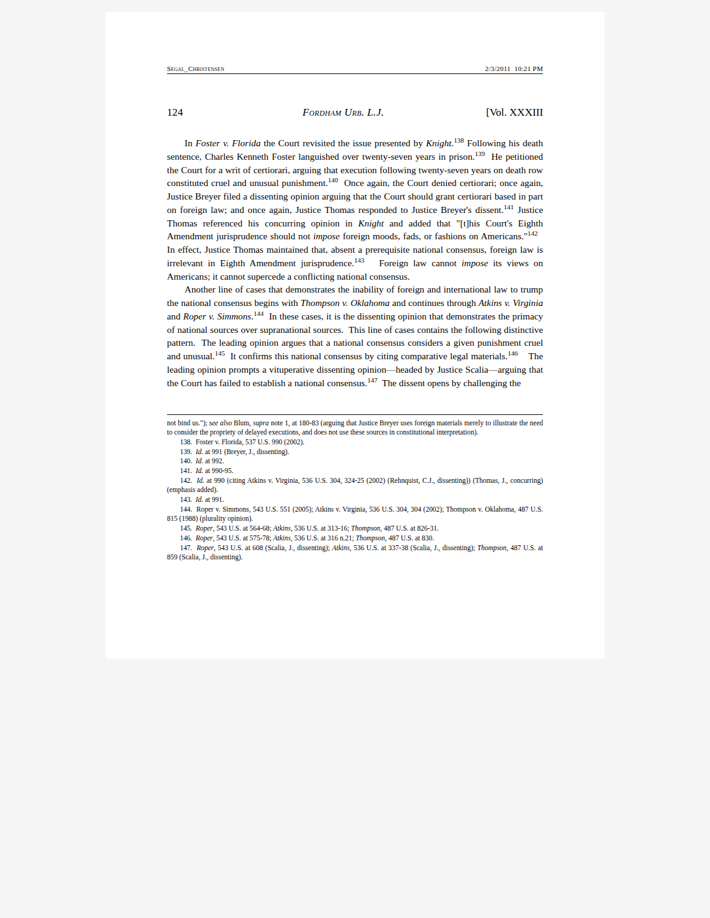Segal_Christensen 2/3/2011 10:21 PM
124 Fordham Urb. L.J. [Vol. XXXIII
In Foster v. Florida the Court revisited the issue presented by Knight.138 Following his death sentence, Charles Kenneth Foster languished over twenty-seven years in prison.139 He petitioned the Court for a writ of certiorari, arguing that execution following twenty-seven years on death row constituted cruel and unusual punishment.140 Once again, the Court denied certiorari; once again, Justice Breyer filed a dissenting opinion arguing that the Court should grant certiorari based in part on foreign law; and once again, Justice Thomas responded to Justice Breyer's dissent.141 Justice Thomas referenced his concurring opinion in Knight and added that "[t]his Court's Eighth Amendment jurisprudence should not impose foreign moods, fads, or fashions on Americans."142 In effect, Justice Thomas maintained that, absent a prerequisite national consensus, foreign law is irrelevant in Eighth Amendment jurisprudence.143 Foreign law cannot impose its views on Americans; it cannot supercede a conflicting national consensus.
Another line of cases that demonstrates the inability of foreign and international law to trump the national consensus begins with Thompson v. Oklahoma and continues through Atkins v. Virginia and Roper v. Simmons.144 In these cases, it is the dissenting opinion that demonstrates the primacy of national sources over supranational sources. This line of cases contains the following distinctive pattern. The leading opinion argues that a national consensus considers a given punishment cruel and unusual.145 It confirms this national consensus by citing comparative legal materials.146 The leading opinion prompts a vituperative dissenting opinion—headed by Justice Scalia—arguing that the Court has failed to establish a national consensus.147 The dissent opens by challenging the
not bind us."); see also Blum, supra note 1, at 180-83 (arguing that Justice Breyer uses foreign materials merely to illustrate the need to consider the propriety of delayed executions, and does not use these sources in constitutional interpretation).
138. Foster v. Florida, 537 U.S. 990 (2002).
139. Id. at 991 (Breyer, J., dissenting).
140. Id. at 992.
141. Id. at 990-95.
142. Id. at 990 (citing Atkins v. Virginia, 536 U.S. 304, 324-25 (2002) (Rehnquist, C.J., dissenting)) (Thomas, J., concurring) (emphasis added).
143. Id. at 991.
144. Roper v. Simmons, 543 U.S. 551 (2005); Atkins v. Virginia, 536 U.S. 304, 304 (2002); Thompson v. Oklahoma, 487 U.S. 815 (1988) (plurality opinion).
145. Roper, 543 U.S. at 564-68; Atkins, 536 U.S. at 313-16; Thompson, 487 U.S. at 826-31.
146. Roper, 543 U.S. at 575-78; Atkins, 536 U.S. at 316 n.21; Thompson, 487 U.S. at 830.
147. Roper, 543 U.S. at 608 (Scalia, J., dissenting); Atkins, 536 U.S. at 337-38 (Scalia, J., dissenting); Thompson, 487 U.S. at 859 (Scalia, J., dissenting).